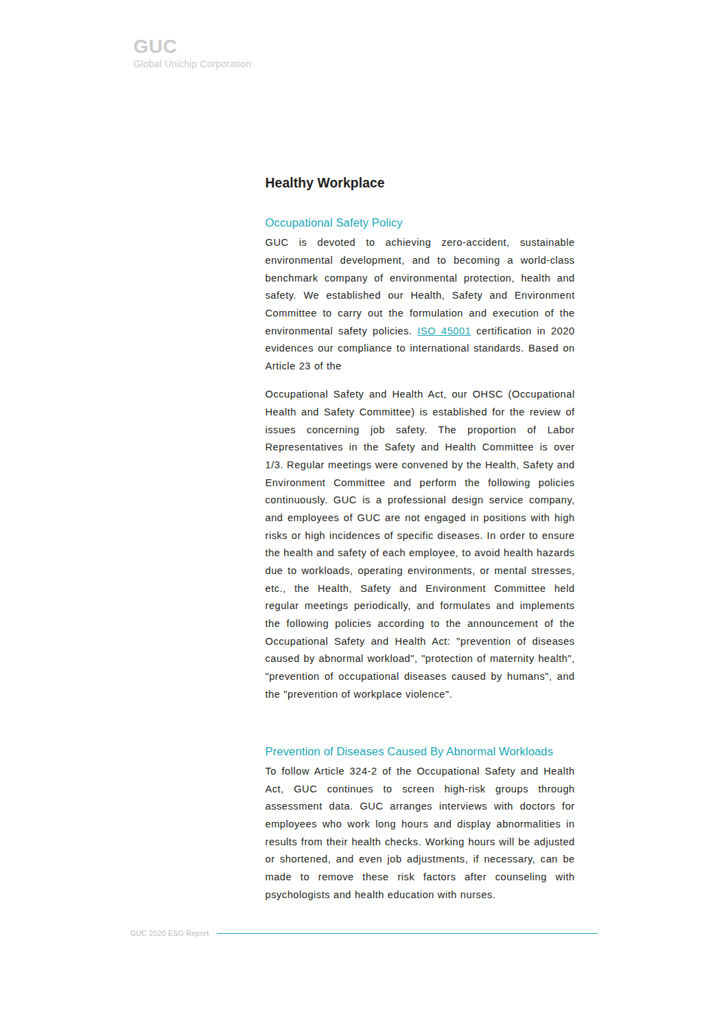GUC
Global Unichip Corporation
Healthy Workplace
Occupational Safety Policy
GUC is devoted to achieving zero-accident, sustainable environmental development, and to becoming a world-class benchmark company of environmental protection, health and safety. We established our Health, Safety and Environment Committee to carry out the formulation and execution of the environmental safety policies. ISO 45001 certification in 2020 evidences our compliance to international standards. Based on Article 23 of the
Occupational Safety and Health Act, our OHSC (Occupational Health and Safety Committee) is established for the review of issues concerning job safety. The proportion of Labor Representatives in the Safety and Health Committee is over 1/3. Regular meetings were convened by the Health, Safety and Environment Committee and perform the following policies continuously. GUC is a professional design service company, and employees of GUC are not engaged in positions with high risks or high incidences of specific diseases. In order to ensure the health and safety of each employee, to avoid health hazards due to workloads, operating environments, or mental stresses, etc., the Health, Safety and Environment Committee held regular meetings periodically, and formulates and implements the following policies according to the announcement of the Occupational Safety and Health Act: "prevention of diseases caused by abnormal workload", "protection of maternity health", "prevention of occupational diseases caused by humans", and the "prevention of workplace violence".
Prevention of Diseases Caused By Abnormal Workloads
To follow Article 324-2 of the Occupational Safety and Health Act, GUC continues to screen high-risk groups through assessment data. GUC arranges interviews with doctors for employees who work long hours and display abnormalities in results from their health checks. Working hours will be adjusted or shortened, and even job adjustments, if necessary, can be made to remove these risk factors after counseling with psychologists and health education with nurses.
GUC 2020 ESG Report